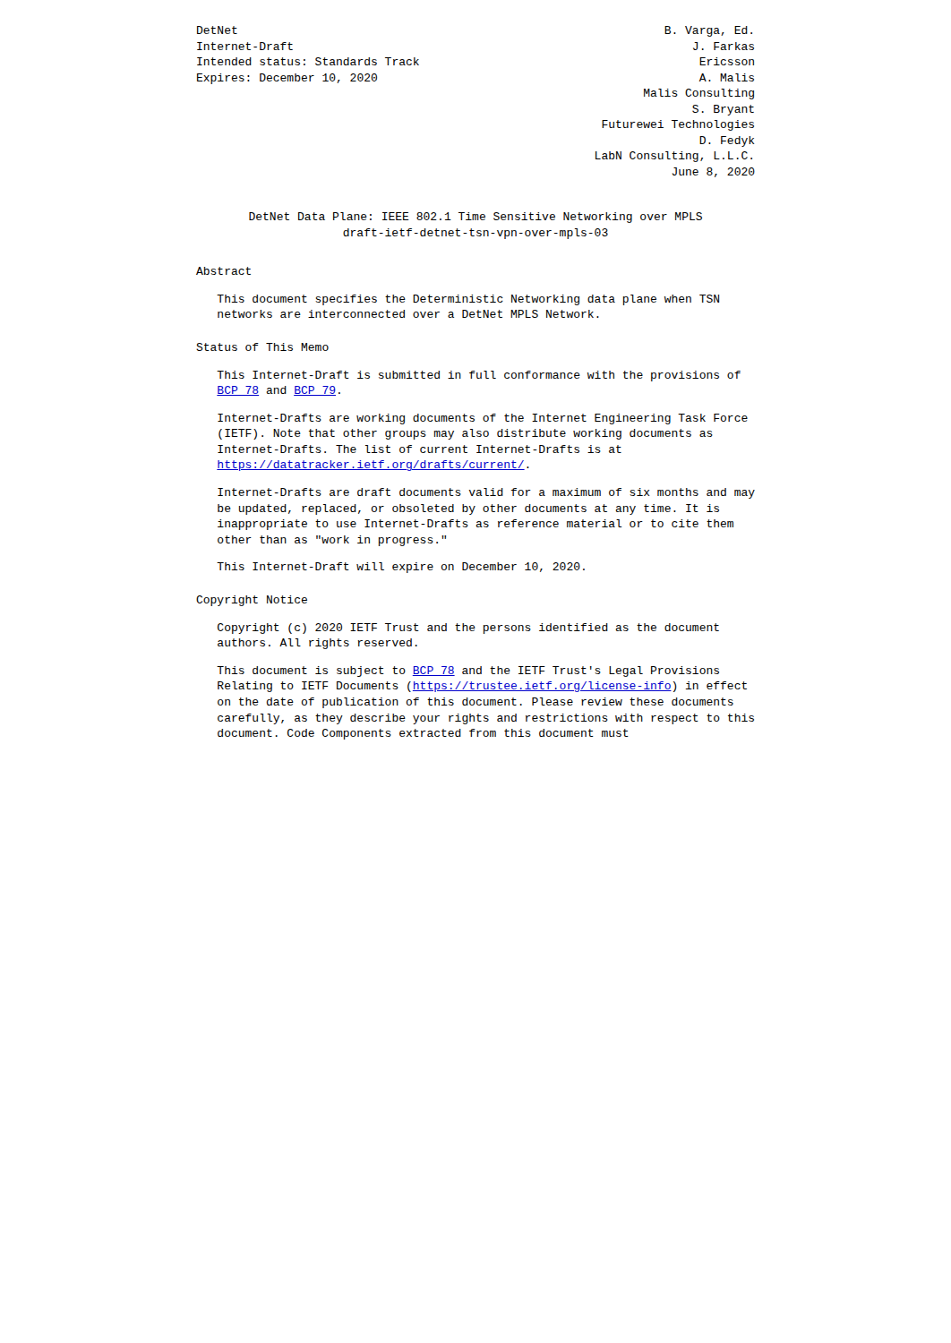DetNet Internet-Draft Intended status: Standards Track Expires: December 10, 2020 B. Varga, Ed. J. Farkas Ericsson A. Malis Malis Consulting S. Bryant Futurewei Technologies D. Fedyk LabN Consulting, L.L.C. June 8, 2020
DetNet Data Plane: IEEE 802.1 Time Sensitive Networking over MPLS
draft-ietf-detnet-tsn-vpn-over-mpls-03
Abstract
This document specifies the Deterministic Networking data plane when TSN networks are interconnected over a DetNet MPLS Network.
Status of This Memo
This Internet-Draft is submitted in full conformance with the provisions of BCP 78 and BCP 79.
Internet-Drafts are working documents of the Internet Engineering Task Force (IETF). Note that other groups may also distribute working documents as Internet-Drafts. The list of current Internet-Drafts is at https://datatracker.ietf.org/drafts/current/.
Internet-Drafts are draft documents valid for a maximum of six months and may be updated, replaced, or obsoleted by other documents at any time. It is inappropriate to use Internet-Drafts as reference material or to cite them other than as "work in progress."
This Internet-Draft will expire on December 10, 2020.
Copyright Notice
Copyright (c) 2020 IETF Trust and the persons identified as the document authors. All rights reserved.
This document is subject to BCP 78 and the IETF Trust's Legal Provisions Relating to IETF Documents (https://trustee.ietf.org/license-info) in effect on the date of publication of this document. Please review these documents carefully, as they describe your rights and restrictions with respect to this document. Code Components extracted from this document must